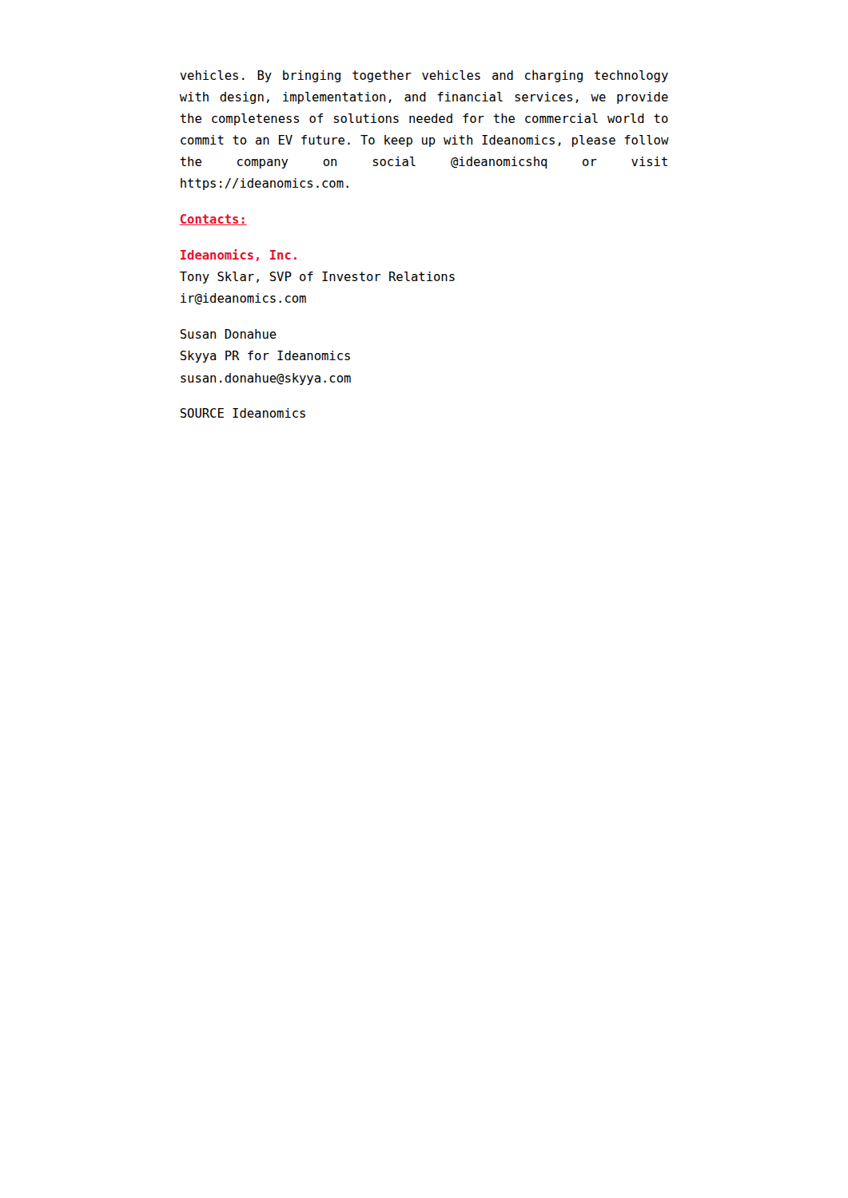vehicles. By bringing together vehicles and charging technology with design, implementation, and financial services, we provide the completeness of solutions needed for the commercial world to commit to an EV future. To keep up with Ideanomics, please follow the company on social @ideanomicshq or visit https://ideanomics.com.
Contacts:
Ideanomics, Inc.
Tony Sklar, SVP of Investor Relations
ir@ideanomics.com
Susan Donahue
Skyya PR for Ideanomics
susan.donahue@skyya.com
SOURCE Ideanomics